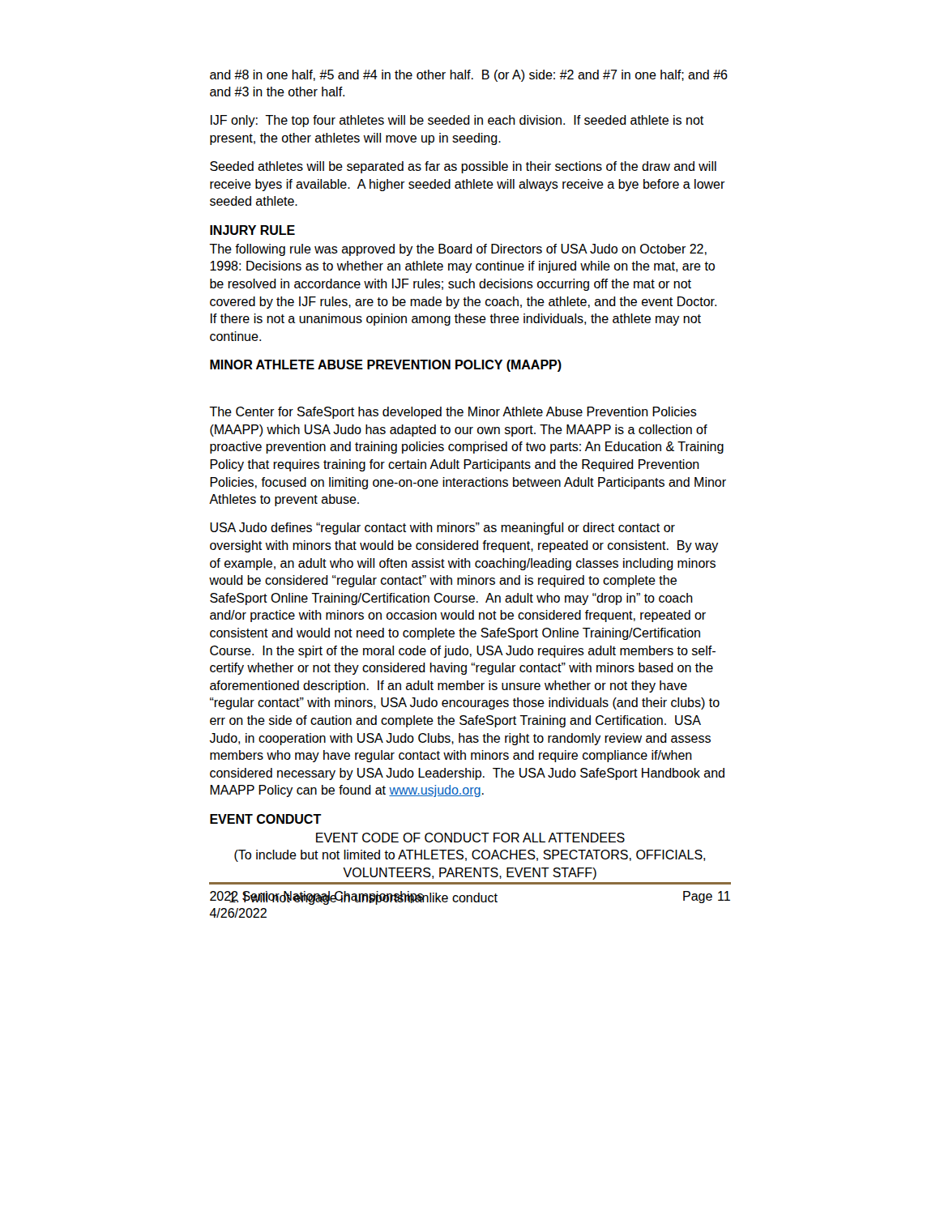and #8 in one half, #5 and #4 in the other half. B (or A) side: #2 and #7 in one half; and #6 and #3 in the other half.
IJF only: The top four athletes will be seeded in each division. If seeded athlete is not present, the other athletes will move up in seeding.
Seeded athletes will be separated as far as possible in their sections of the draw and will receive byes if available. A higher seeded athlete will always receive a bye before a lower seeded athlete.
Injury Rule
The following rule was approved by the Board of Directors of USA Judo on October 22, 1998: Decisions as to whether an athlete may continue if injured while on the mat, are to be resolved in accordance with IJF rules; such decisions occurring off the mat or not covered by the IJF rules, are to be made by the coach, the athlete, and the event Doctor. If there is not a unanimous opinion among these three individuals, the athlete may not continue.
Minor Athlete Abuse Prevention Policy (MAAPP)
The Center for SafeSport has developed the Minor Athlete Abuse Prevention Policies (MAAPP) which USA Judo has adapted to our own sport. The MAAPP is a collection of proactive prevention and training policies comprised of two parts: An Education & Training Policy that requires training for certain Adult Participants and the Required Prevention Policies, focused on limiting one-on-one interactions between Adult Participants and Minor Athletes to prevent abuse.
USA Judo defines “regular contact with minors” as meaningful or direct contact or oversight with minors that would be considered frequent, repeated or consistent. By way of example, an adult who will often assist with coaching/leading classes including minors would be considered “regular contact” with minors and is required to complete the SafeSport Online Training/Certification Course. An adult who may “drop in” to coach and/or practice with minors on occasion would not be considered frequent, repeated or consistent and would not need to complete the SafeSport Online Training/Certification Course. In the spirt of the moral code of judo, USA Judo requires adult members to self-certify whether or not they considered having “regular contact” with minors based on the aforementioned description. If an adult member is unsure whether or not they have “regular contact” with minors, USA Judo encourages those individuals (and their clubs) to err on the side of caution and complete the SafeSport Training and Certification. USA Judo, in cooperation with USA Judo Clubs, has the right to randomly review and assess members who may have regular contact with minors and require compliance if/when considered necessary by USA Judo Leadership. The USA Judo SafeSport Handbook and MAAPP Policy can be found at www.usjudo.org.
Event Conduct
EVENT CODE OF CONDUCT FOR ALL ATTENDEES
(To include but not limited to ATHLETES, COACHES, SPECTATORS, OFFICIALS, VOLUNTEERS, PARENTS, EVENT STAFF)
I will not engage in unsportsmanlike conduct
2022 Senior National Championships
4/26/2022
Page11